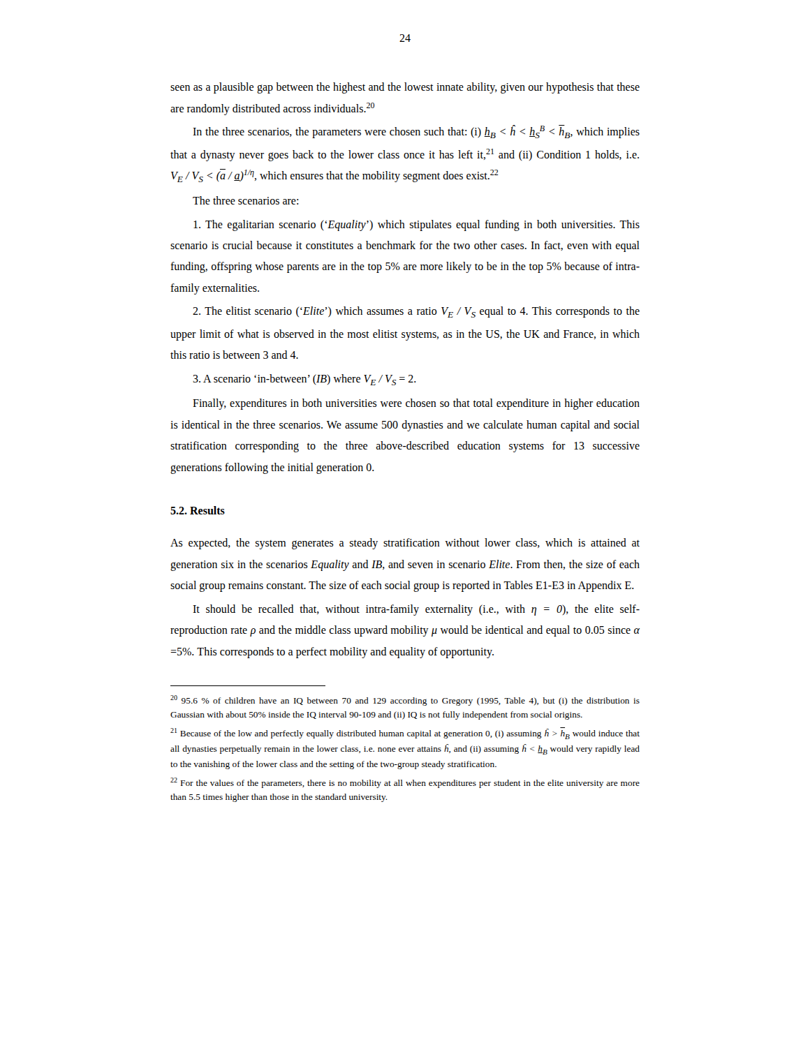24
seen as a plausible gap between the highest and the lowest innate ability, given our hypothesis that these are randomly distributed across individuals.20
In the three scenarios, the parameters were chosen such that: (i) hB < ĥ < hSB < hB, which implies that a dynasty never goes back to the lower class once it has left it,21 and (ii) Condition 1 holds, i.e. VE / VS < (a / a)1/η, which ensures that the mobility segment does exist.22
The three scenarios are:
1. The egalitarian scenario (‘Equality’) which stipulates equal funding in both universities. This scenario is crucial because it constitutes a benchmark for the two other cases. In fact, even with equal funding, offspring whose parents are in the top 5% are more likely to be in the top 5% because of intra-family externalities.
2. The elitist scenario (‘Elite’) which assumes a ratio VE / VS equal to 4. This corresponds to the upper limit of what is observed in the most elitist systems, as in the US, the UK and France, in which this ratio is between 3 and 4.
3. A scenario ‘in-between’ (IB) where VE / VS = 2.
Finally, expenditures in both universities were chosen so that total expenditure in higher education is identical in the three scenarios. We assume 500 dynasties and we calculate human capital and social stratification corresponding to the three above-described education systems for 13 successive generations following the initial generation 0.
5.2. Results
As expected, the system generates a steady stratification without lower class, which is attained at generation six in the scenarios Equality and IB, and seven in scenario Elite. From then, the size of each social group remains constant. The size of each social group is reported in Tables E1-E3 in Appendix E.
It should be recalled that, without intra-family externality (i.e., with η = 0), the elite self-reproduction rate ρ and the middle class upward mobility μ would be identical and equal to 0.05 since α =5%. This corresponds to a perfect mobility and equality of opportunity.
20 95.6 % of children have an IQ between 70 and 129 according to Gregory (1995, Table 4), but (i) the distribution is Gaussian with about 50% inside the IQ interval 90-109 and (ii) IQ is not fully independent from social origins.
21 Because of the low and perfectly equally distributed human capital at generation 0, (i) assuming ĥ > hB would induce that all dynasties perpetually remain in the lower class, i.e. none ever attains ĥ, and (ii) assuming ĥ < hB would very rapidly lead to the vanishing of the lower class and the setting of the two-group steady stratification.
22 For the values of the parameters, there is no mobility at all when expenditures per student in the elite university are more than 5.5 times higher than those in the standard university.